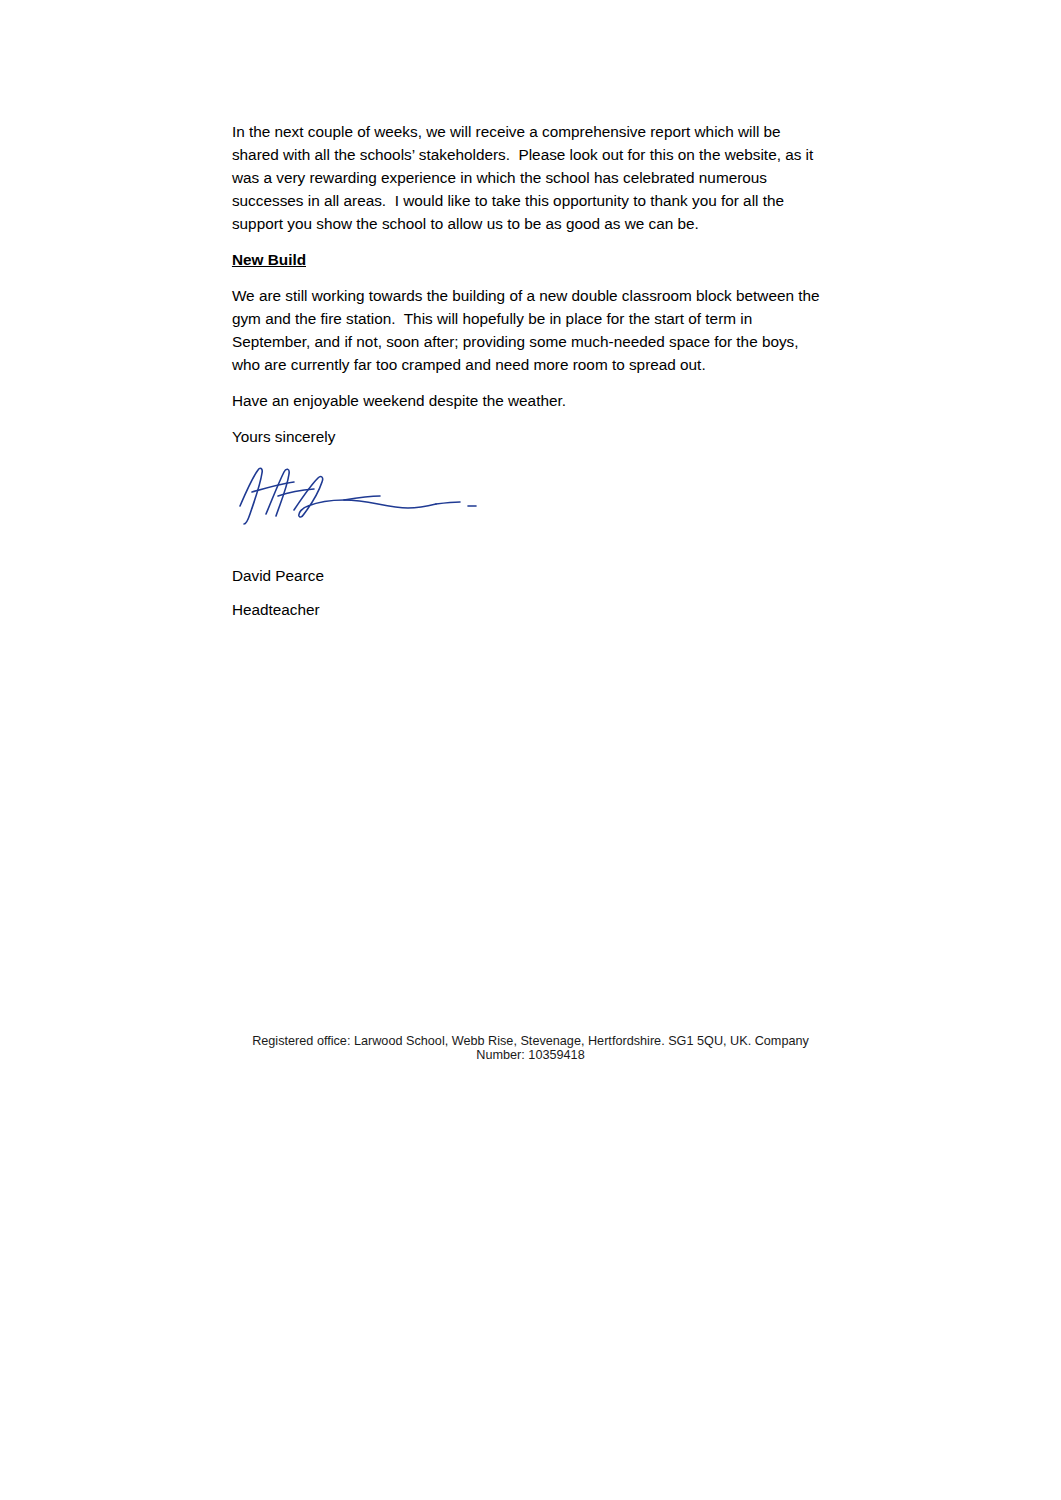In the next couple of weeks, we will receive a comprehensive report which will be shared with all the schools’ stakeholders. Please look out for this on the website, as it was a very rewarding experience in which the school has celebrated numerous successes in all areas. I would like to take this opportunity to thank you for all the support you show the school to allow us to be as good as we can be.
New Build
We are still working towards the building of a new double classroom block between the gym and the fire station. This will hopefully be in place for the start of term in September, and if not, soon after; providing some much-needed space for the boys, who are currently far too cramped and need more room to spread out.
Have an enjoyable weekend despite the weather.
Yours sincerely
David Pearce
Headteacher
Registered office: Larwood School, Webb Rise, Stevenage, Hertfordshire. SG1 5QU, UK. Company Number: 10359418